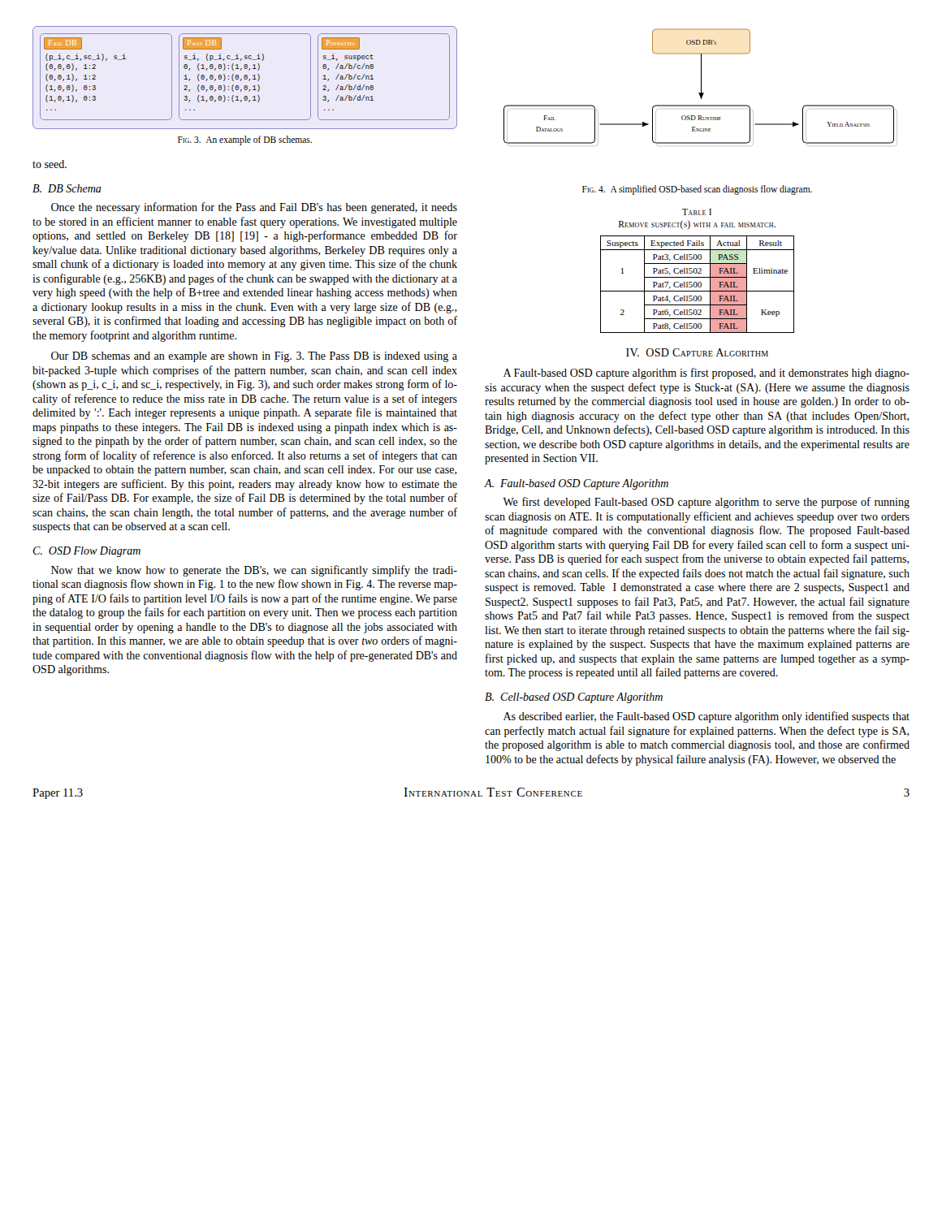Fail DB
(p_i,c_i,sc_i), s_i (0,0,0), 1:2 (0,0,1), 1:2 (1,0,0), 0:3 (1,0,1), 0:3 ...
Pass DB
s_i, (p_i,c_i,sc_i) 0, (1,0,0):(1,0,1) 1, (0,0,0):(0,0,1) 2, (0,0,0):(0,0,1) 3, (1,0,0):(1,0,1) ...
Pinpaths
s_i, suspect 0, /a/b/c/n0 1, /a/b/c/n1 2, /a/b/d/n0 3, /a/b/d/n1 ...
Fig. 3. An example of DB schemas.
to seed.
B. DB Schema
Once the necessary information for the Pass and Fail DB's has been generated, it needs to be stored in an efficient manner to enable fast query operations. We investigated multiple options, and settled on Berkeley DB [18] [19] - a high-performance embedded DB for key/value data. Unlike traditional dictionary based algorithms, Berkeley DB requires only a small chunk of a dictionary is loaded into memory at any given time. This size of the chunk is configurable (e.g., 256KB) and pages of the chunk can be swapped with the dictionary at a very high speed (with the help of B+tree and extended linear hashing access methods) when a dictionary lookup results in a miss in the chunk. Even with a very large size of DB (e.g., several GB), it is confirmed that loading and accessing DB has negligible impact on both of the memory footprint and algorithm runtime.
Our DB schemas and an example are shown in Fig. 3. The Pass DB is indexed using a bit-packed 3-tuple which comprises of the pattern number, scan chain, and scan cell index (shown as p_i, c_i, and sc_i, respectively, in Fig. 3), and such order makes strong form of locality of reference to reduce the miss rate in DB cache. The return value is a set of integers delimited by ':'. Each integer represents a unique pinpath. A separate file is maintained that maps pinpaths to these integers. The Fail DB is indexed using a pinpath index which is assigned to the pinpath by the order of pattern number, scan chain, and scan cell index, so the strong form of locality of reference is also enforced. It also returns a set of integers that can be unpacked to obtain the pattern number, scan chain, and scan cell index. For our use case, 32-bit integers are sufficient. By this point, readers may already know how to estimate the size of Fail/Pass DB. For example, the size of Fail DB is determined by the total number of scan chains, the scan chain length, the total number of patterns, and the average number of suspects that can be observed at a scan cell.
C. OSD Flow Diagram
Now that we know how to generate the DB's, we can significantly simplify the traditional scan diagnosis flow shown in Fig. 1 to the new flow shown in Fig. 4. The reverse mapping of ATE I/O fails to partition level I/O fails is now a part of the runtime engine. We parse the datalog to group the fails for each partition on every unit. Then we process each partition in sequential order by opening a handle to the DB's to diagnose all the jobs associated with that partition. In this manner, we are able to obtain speedup that is over two orders of magnitude compared with the conventional diagnosis flow with the help of pre-generated DB's and OSD algorithms.
OSD DB's Fail Datalogs OSD Runtime Engine Yield Analysis
Fig. 4. A simplified OSD-based scan diagnosis flow diagram.
Table I
Remove suspect(s) with a fail mismatch.
| Suspects | Expected Fails | Actual | Result |
| --- | --- | --- | --- |
| 1 | Pat3, Cell500 | PASS | Eliminate |
| Pat5, Cell502 | FAIL |
| Pat7, Cell500 | FAIL |
| 2 | Pat4, Cell500 | FAIL | Keep |
| Pat6, Cell502 | FAIL |
| Pat8, Cell500 | FAIL |
IV. OSD Capture Algorithm
A Fault-based OSD capture algorithm is first proposed, and it demonstrates high diagnosis accuracy when the suspect defect type is Stuck-at (SA). (Here we assume the diagnosis results returned by the commercial diagnosis tool used in house are golden.) In order to obtain high diagnosis accuracy on the defect type other than SA (that includes Open/Short, Bridge, Cell, and Unknown defects), Cell-based OSD capture algorithm is introduced. In this section, we describe both OSD capture algorithms in details, and the experimental results are presented in Section VII.
A. Fault-based OSD Capture Algorithm
We first developed Fault-based OSD capture algorithm to serve the purpose of running scan diagnosis on ATE. It is computationally efficient and achieves speedup over two orders of magnitude compared with the conventional diagnosis flow. The proposed Fault-based OSD algorithm starts with querying Fail DB for every failed scan cell to form a suspect universe. Pass DB is queried for each suspect from the universe to obtain expected fail patterns, scan chains, and scan cells. If the expected fails does not match the actual fail signature, such suspect is removed. Table I demonstrated a case where there are 2 suspects, Suspect1 and Suspect2. Suspect1 supposes to fail Pat3, Pat5, and Pat7. However, the actual fail signature shows Pat5 and Pat7 fail while Pat3 passes. Hence, Suspect1 is removed from the suspect list. We then start to iterate through retained suspects to obtain the patterns where the fail signature is explained by the suspect. Suspects that have the maximum explained patterns are first picked up, and suspects that explain the same patterns are lumped together as a symptom. The process is repeated until all failed patterns are covered.
B. Cell-based OSD Capture Algorithm
As described earlier, the Fault-based OSD capture algorithm only identified suspects that can perfectly match actual fail signature for explained patterns. When the defect type is SA, the proposed algorithm is able to match commercial diagnosis tool, and those are confirmed 100% to be the actual defects by physical failure analysis (FA). However, we observed the
Paper 11.3
International Test Conference
3